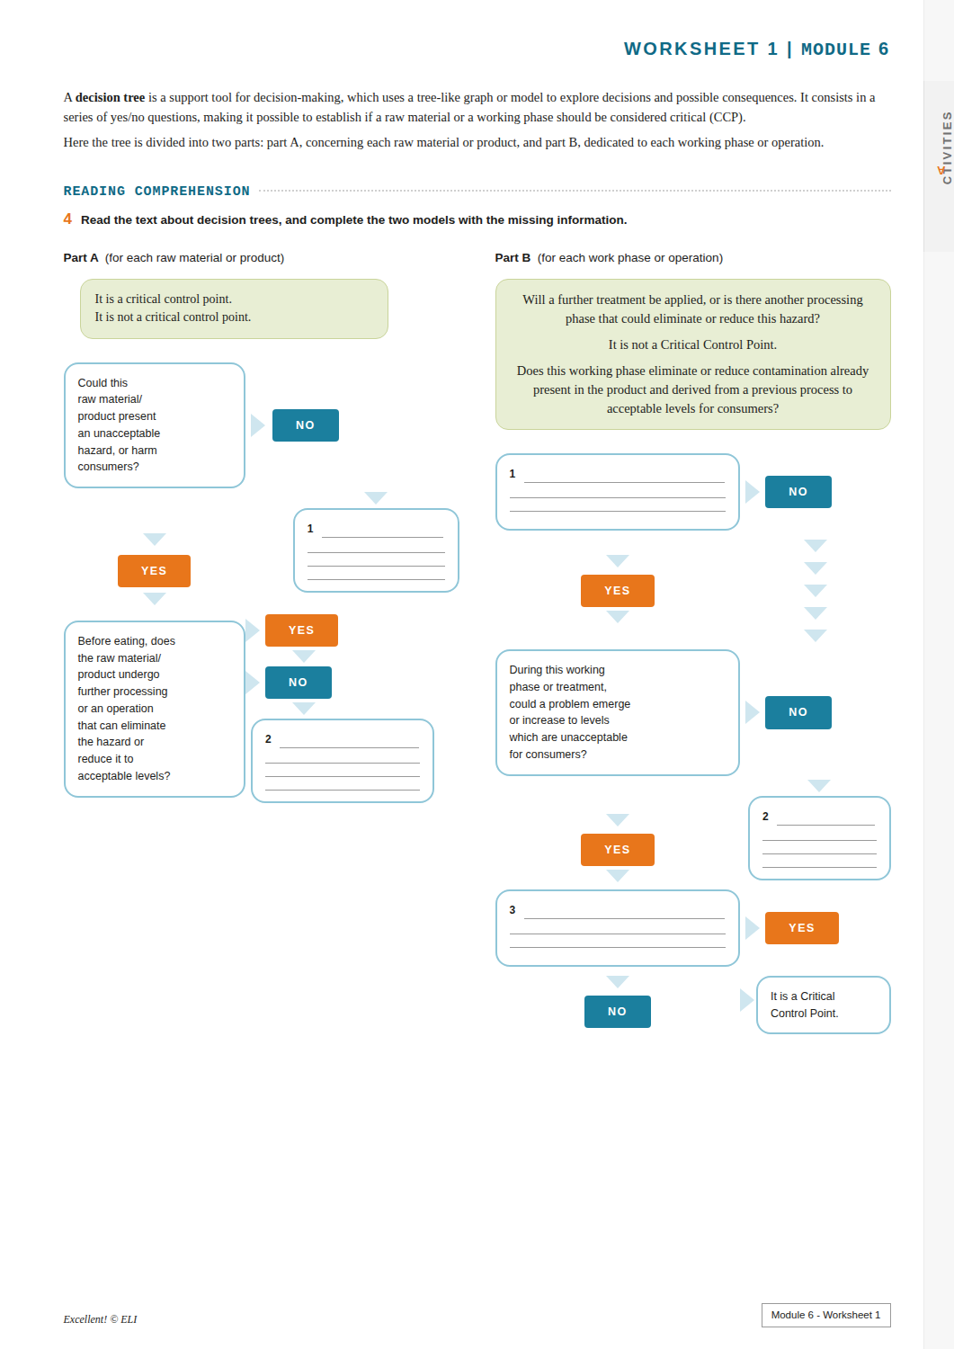ACTIVITIES
WORKSHEET 1 | MODULE 6
A decision tree is a support tool for decision-making, which uses a tree-like graph or model to explore decisions and possible consequences. It consists in a series of yes/no questions, making it possible to establish if a raw material or a working phase should be considered critical (CCP).
Here the tree is divided into two parts: part A, concerning each raw material or product, and part B, dedicated to each working phase or operation.
READING COMPREHENSION
4
Read the text about decision trees, and complete the two models with the missing information.
Part A (for each raw material or product)
It is a critical control point.
It is not a critical control point.
Could this
raw material/
product present
an unacceptable
hazard, or harm
consumers?
NO
1
YES
Before eating, does
the raw material/
product undergo
further processing
or an operation
that can eliminate
the hazard or
reduce it to
acceptable levels?
YES
NO
2
Part B (for each work phase or operation)
Will a further treatment be applied, or is there another processing phase that could eliminate or reduce this hazard?
It is not a Critical Control Point.
Does this working phase eliminate or reduce contamination already present in the product and derived from a previous process to acceptable levels for consumers?
1
NO
YES
During this working
phase or treatment,
could a problem emerge
or increase to levels
which are unacceptable
for consumers?
NO
2
YES
3
YES
NO
It is a Critical
Control Point.
Excellent! © ELI
Module 6 - Worksheet 1